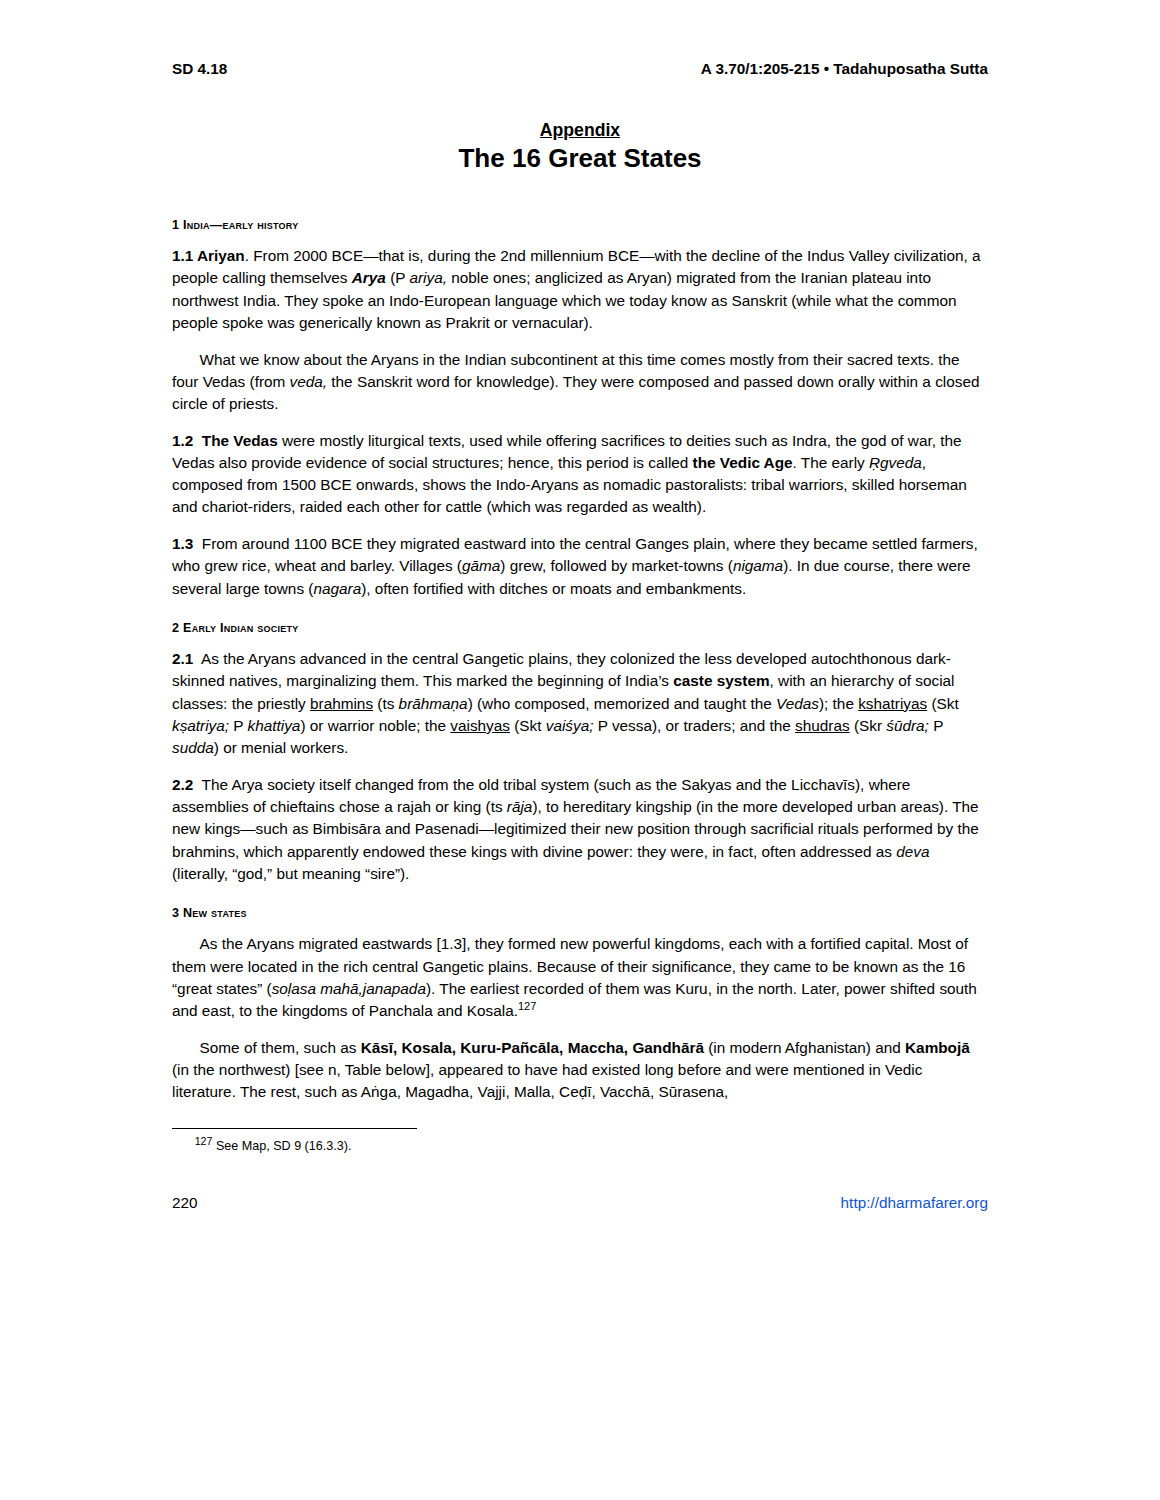SD 4.18
A 3.70/1:205-215 • Tadahuposatha Sutta
Appendix
The 16 Great States
1 India—early history
1.1 Ariyan. From 2000 BCE—that is, during the 2nd millennium BCE—with the decline of the Indus Valley civilization, a people calling themselves Arya (P ariya, noble ones; anglicized as Aryan) migrated from the Iranian plateau into northwest India. They spoke an Indo-European language which we today know as Sanskrit (while what the common people spoke was generically known as Prakrit or vernacular).
What we know about the Aryans in the Indian subcontinent at this time comes mostly from their sacred texts. the four Vedas (from veda, the Sanskrit word for knowledge). They were composed and passed down orally within a closed circle of priests.
1.2 The Vedas were mostly liturgical texts, used while offering sacrifices to deities such as Indra, the god of war, the Vedas also provide evidence of social structures; hence, this period is called the Vedic Age. The early Ṛgveda, composed from 1500 BCE onwards, shows the Indo-Aryans as nomadic pastoralists: tribal warriors, skilled horseman and chariot-riders, raided each other for cattle (which was regarded as wealth).
1.3 From around 1100 BCE they migrated eastward into the central Ganges plain, where they became settled farmers, who grew rice, wheat and barley. Villages (gāma) grew, followed by market-towns (nigama). In due course, there were several large towns (nagara), often fortified with ditches or moats and embankments.
2 Early Indian society
2.1 As the Aryans advanced in the central Gangetic plains, they colonized the less developed autochthonous dark-skinned natives, marginalizing them. This marked the beginning of India’s caste system, with an hierarchy of social classes: the priestly brahmins (ts brāhmaṇa) (who composed, memorized and taught the Vedas); the kshatriyas (Skt kṣatriya; P khattiya) or warrior noble; the vaishyas (Skt vaiśya; P vessa), or traders; and the shudras (Skr śūdra; P sudda) or menial workers.
2.2 The Arya society itself changed from the old tribal system (such as the Sakyas and the Licchavīs), where assemblies of chieftains chose a rajah or king (ts rāja), to hereditary kingship (in the more developed urban areas). The new kings—such as Bimbisāra and Pasenadi—legitimized their new position through sacrificial rituals performed by the brahmins, which apparently endowed these kings with divine power: they were, in fact, often addressed as deva (literally, “god,” but meaning “sire”).
3 New states
As the Aryans migrated eastwards [1.3], they formed new powerful kingdoms, each with a fortified capital. Most of them were located in the rich central Gangetic plains. Because of their significance, they came to be known as the 16 “great states” (soḷasa mahā,janapada). The earliest recorded of them was Kuru, in the north. Later, power shifted south and east, to the kingdoms of Panchala and Kosala.127
Some of them, such as Kāsī, Kosala, Kuru-Pañcāla, Maccha, Gandhārā (in modern Afghanistan) and Kambojā (in the northwest) [see n, Table below], appeared to have had existed long before and were mentioned in Vedic literature. The rest, such as Aṅga, Magadha, Vajji, Malla, Ceḍī, Vacchā, Sūrasena,
127 See Map, SD 9 (16.3.3).
220
http://dharmafarer.org